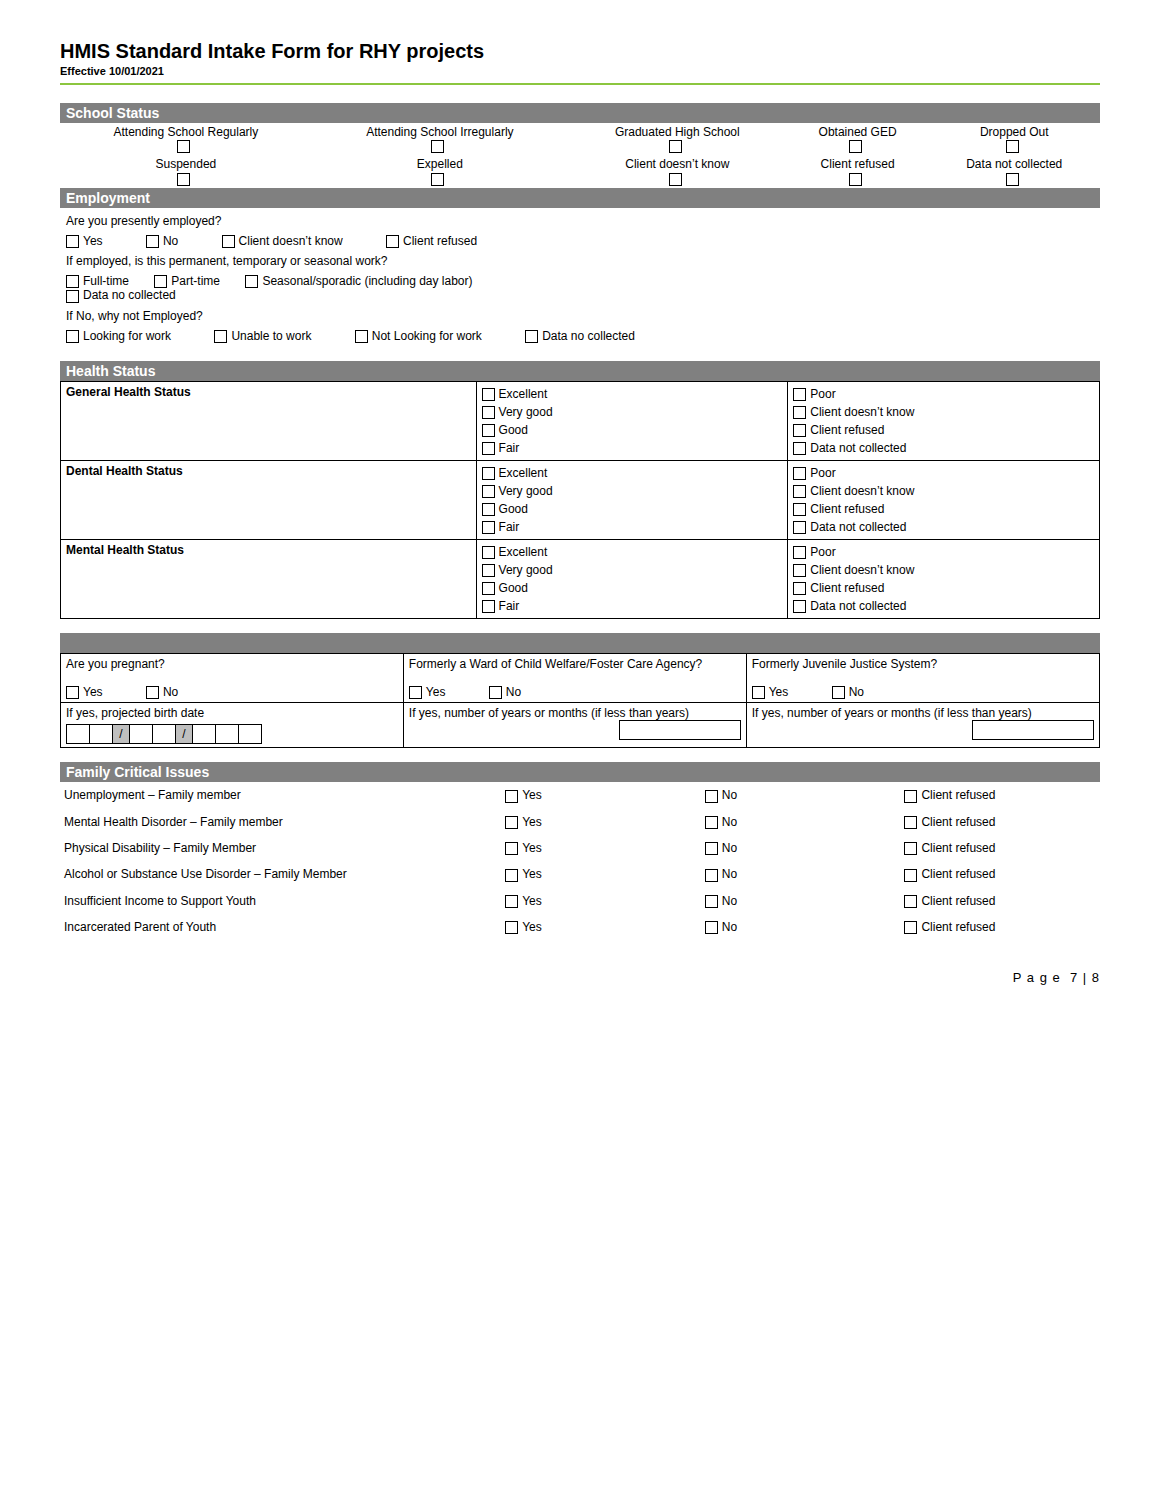HMIS Standard Intake Form for RHY projects
Effective 10/01/2021
School Status
| Attending School Regularly | Attending School Irregularly | Graduated High School | Obtained GED | Dropped Out |
| Suspended | Expelled | Client doesn’t know | Client refused | Data not collected |
Employment
Are you presently employed?
Yes No Client doesn’t know Client refused
If employed, is this permanent, temporary or seasonal work?
Full-time Part-time Seasonal/sporadic (including day labor)
Data no collected
If No, why not Employed?
Looking for work Unable to work Not Looking for work Data no collected
Health Status
| General Health Status | Excellent Very good Good Fair | Poor Client doesn’t know Client refused Data not collected |
| Dental Health Status | Excellent Very good Good Fair | Poor Client doesn’t know Client refused Data not collected |
| Mental Health Status | Excellent Very good Good Fair | Poor Client doesn’t know Client refused Data not collected |
| Are you pregnant? Yes No | Formerly a Ward of Child Welfare/Foster Care Agency? Yes No | Formerly Juvenile Justice System? Yes No |
| If yes, projected birth date / / | If yes, number of years or months (if less than years) | If yes, number of years or months (if less than years) |
Family Critical Issues
| Unemployment – Family member | Yes | No | Client refused |
| Mental Health Disorder – Family member | Yes | No | Client refused |
| Physical Disability – Family Member | Yes | No | Client refused |
| Alcohol or Substance Use Disorder – Family Member | Yes | No | Client refused |
| Insufficient Income to Support Youth | Yes | No | Client refused |
| Incarcerated Parent of Youth | Yes | No | Client refused |
P a g e 7 | 8